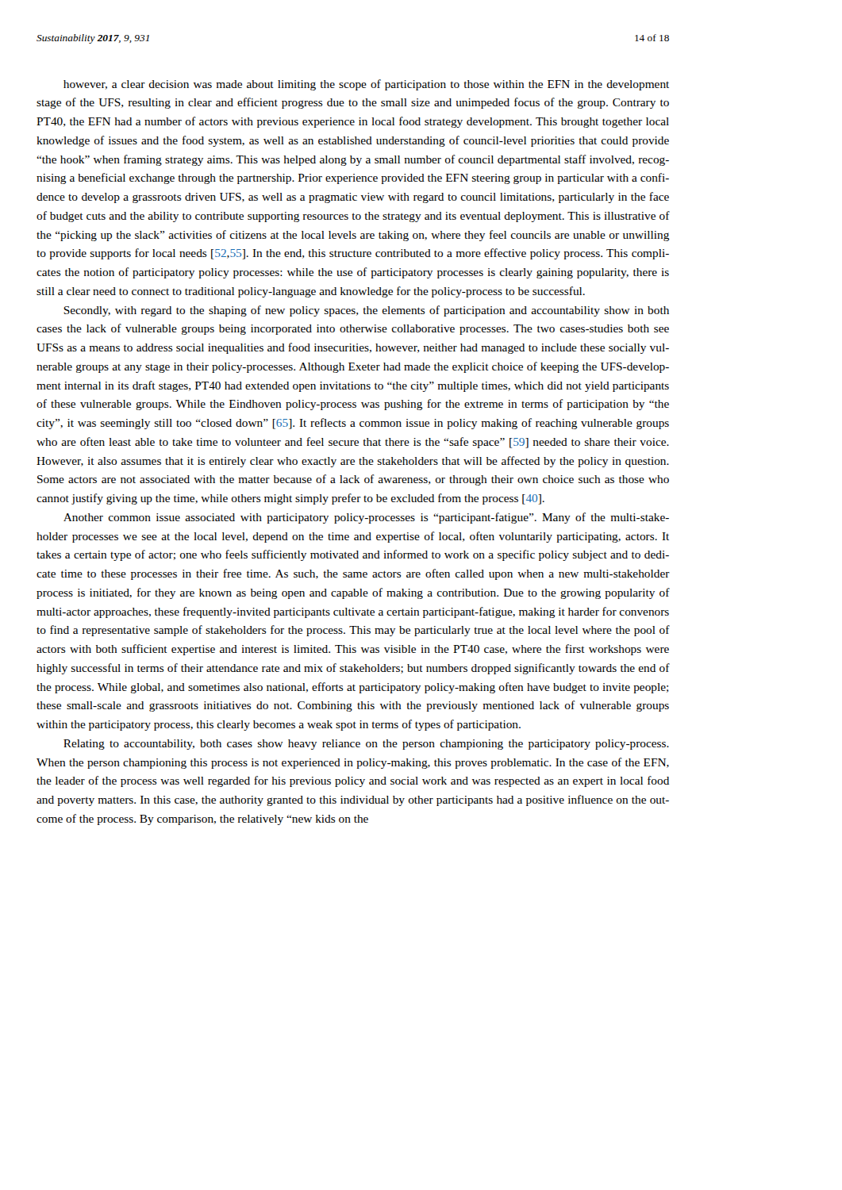Sustainability 2017, 9, 931 14 of 18
however, a clear decision was made about limiting the scope of participation to those within the EFN in the development stage of the UFS, resulting in clear and efficient progress due to the small size and unimpeded focus of the group. Contrary to PT40, the EFN had a number of actors with previous experience in local food strategy development. This brought together local knowledge of issues and the food system, as well as an established understanding of council-level priorities that could provide “the hook” when framing strategy aims. This was helped along by a small number of council departmental staff involved, recognising a beneficial exchange through the partnership. Prior experience provided the EFN steering group in particular with a confidence to develop a grassroots driven UFS, as well as a pragmatic view with regard to council limitations, particularly in the face of budget cuts and the ability to contribute supporting resources to the strategy and its eventual deployment. This is illustrative of the “picking up the slack” activities of citizens at the local levels are taking on, where they feel councils are unable or unwilling to provide supports for local needs [52,55]. In the end, this structure contributed to a more effective policy process. This complicates the notion of participatory policy processes: while the use of participatory processes is clearly gaining popularity, there is still a clear need to connect to traditional policy-language and knowledge for the policy-process to be successful.
Secondly, with regard to the shaping of new policy spaces, the elements of participation and accountability show in both cases the lack of vulnerable groups being incorporated into otherwise collaborative processes. The two cases-studies both see UFSs as a means to address social inequalities and food insecurities, however, neither had managed to include these socially vulnerable groups at any stage in their policy-processes. Although Exeter had made the explicit choice of keeping the UFS-development internal in its draft stages, PT40 had extended open invitations to “the city” multiple times, which did not yield participants of these vulnerable groups. While the Eindhoven policy-process was pushing for the extreme in terms of participation by “the city”, it was seemingly still too “closed down” [65]. It reflects a common issue in policy making of reaching vulnerable groups who are often least able to take time to volunteer and feel secure that there is the “safe space” [59] needed to share their voice. However, it also assumes that it is entirely clear who exactly are the stakeholders that will be affected by the policy in question. Some actors are not associated with the matter because of a lack of awareness, or through their own choice such as those who cannot justify giving up the time, while others might simply prefer to be excluded from the process [40].
Another common issue associated with participatory policy-processes is “participant-fatigue”. Many of the multi-stakeholder processes we see at the local level, depend on the time and expertise of local, often voluntarily participating, actors. It takes a certain type of actor; one who feels sufficiently motivated and informed to work on a specific policy subject and to dedicate time to these processes in their free time. As such, the same actors are often called upon when a new multi-stakeholder process is initiated, for they are known as being open and capable of making a contribution. Due to the growing popularity of multi-actor approaches, these frequently-invited participants cultivate a certain participant-fatigue, making it harder for convenors to find a representative sample of stakeholders for the process. This may be particularly true at the local level where the pool of actors with both sufficient expertise and interest is limited. This was visible in the PT40 case, where the first workshops were highly successful in terms of their attendance rate and mix of stakeholders; but numbers dropped significantly towards the end of the process. While global, and sometimes also national, efforts at participatory policy-making often have budget to invite people; these small-scale and grassroots initiatives do not. Combining this with the previously mentioned lack of vulnerable groups within the participatory process, this clearly becomes a weak spot in terms of types of participation.
Relating to accountability, both cases show heavy reliance on the person championing the participatory policy-process. When the person championing this process is not experienced in policy-making, this proves problematic. In the case of the EFN, the leader of the process was well regarded for his previous policy and social work and was respected as an expert in local food and poverty matters. In this case, the authority granted to this individual by other participants had a positive influence on the outcome of the process. By comparison, the relatively “new kids on the